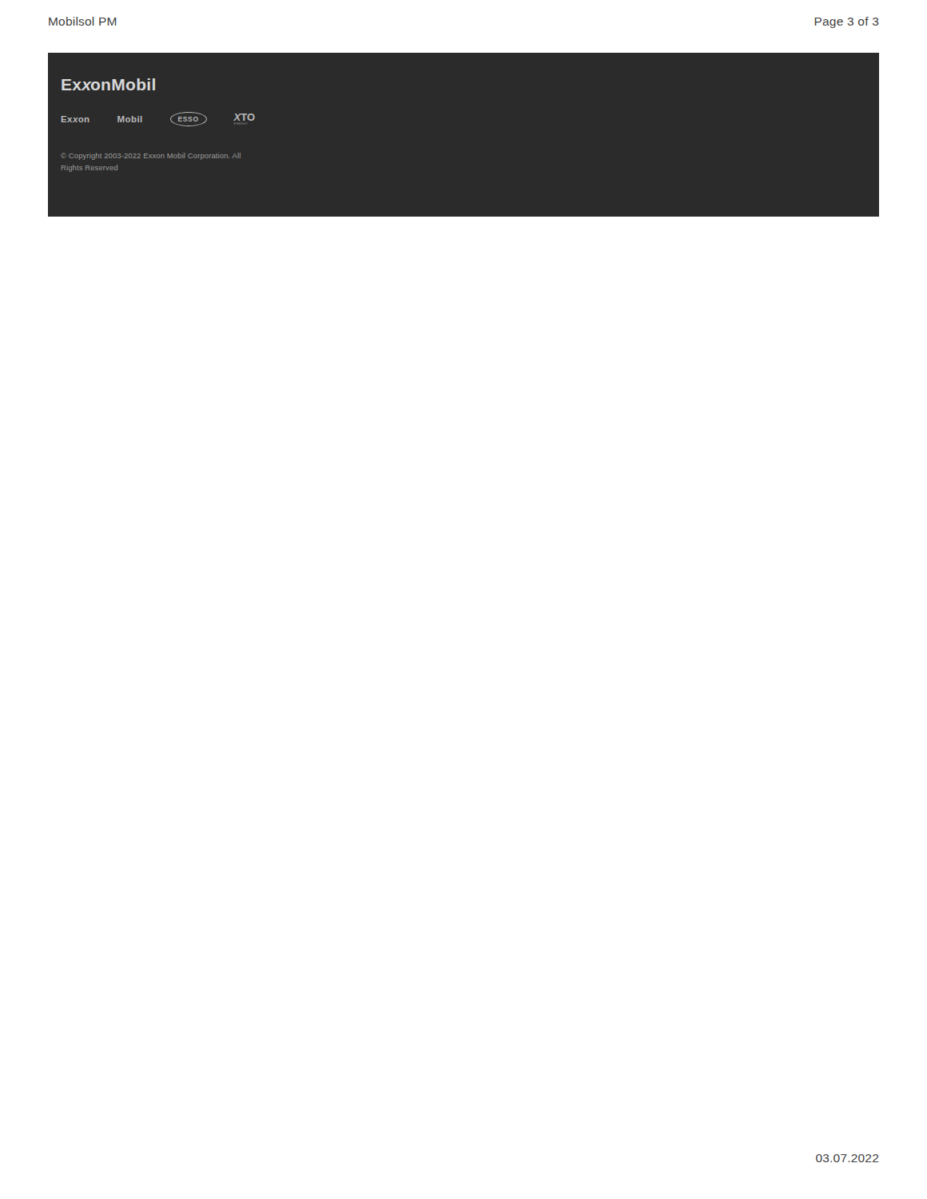Mobilsol PM Page 3 of 3
ExxonMobil
Exxon Mobil ESSO XTOENERGY
© Copyright 2003-2022 Exxon Mobil Corporation. All Rights Reserved
03.07.2022